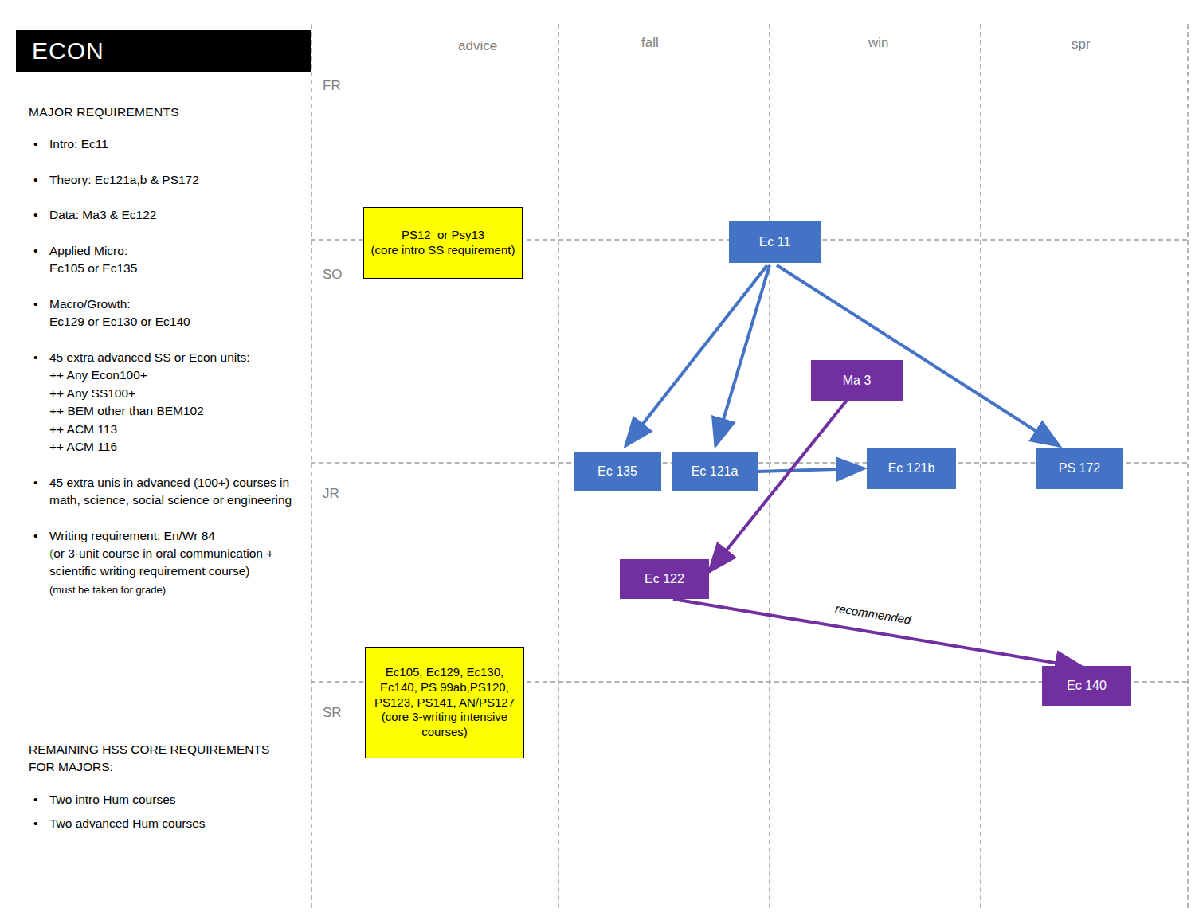ECON
MAJOR REQUIREMENTS
Intro: Ec11
Theory: Ec121a,b & PS172
Data: Ma3 & Ec122
Applied Micro:
Ec105 or Ec135
Macro/Growth:
Ec129 or Ec130 or Ec140
45 extra advanced SS or Econ units:
++ Any Econ100+
++ Any SS100+
++ BEM other than BEM102
++ ACM 113
++ ACM 116
45 extra unis in advanced (100+) courses in math, science, social science or engineering
Writing requirement: En/Wr 84
(or 3-unit course in oral communication + scientific writing requirement course)
(must be taken for grade)
REMAINING HSS CORE REQUIREMENTS
FOR MAJORS:
Two intro Hum courses
Two advanced Hum courses
advice
fall
win
spr
FR
SO
JR
SR
recommended
PS12 or Psy13
(core intro SS requirement)
Ec105, Ec129, Ec130, Ec140, PS 99ab,PS120, PS123, PS141, AN/PS127
(core 3-writing intensive courses)
Ec 11
Ma 3
Ec 135
Ec 121a
Ec 121b
PS 172
Ec 122
Ec 140